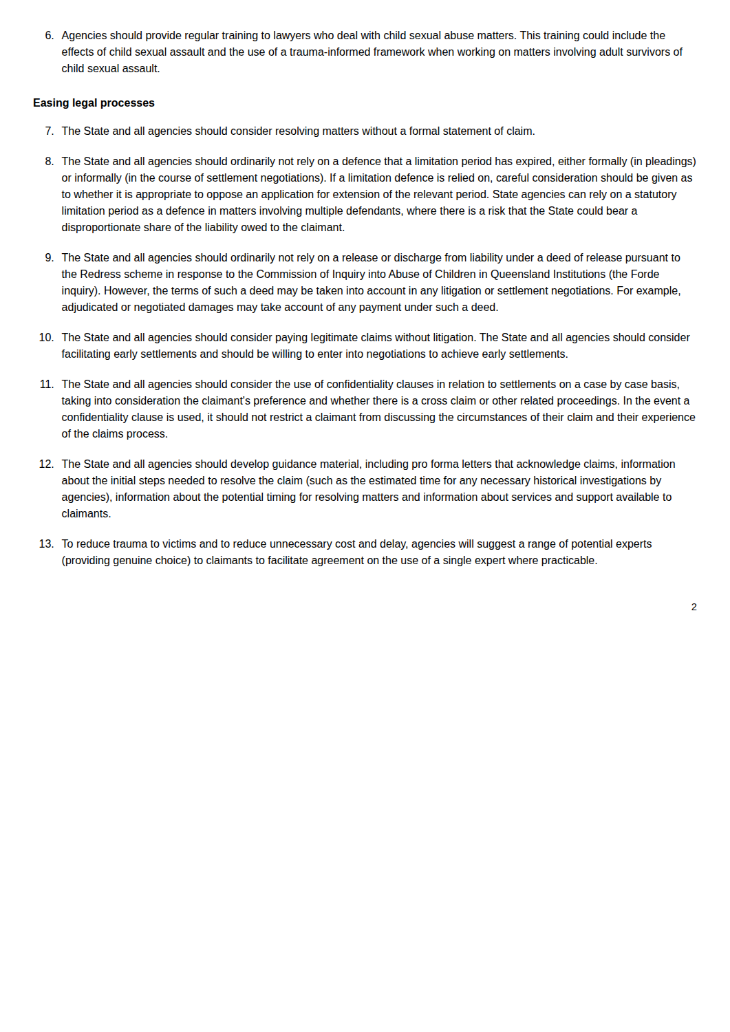Agencies should provide regular training to lawyers who deal with child sexual abuse matters. This training could include the effects of child sexual assault and the use of a trauma-informed framework when working on matters involving adult survivors of child sexual assault.
Easing legal processes
The State and all agencies should consider resolving matters without a formal statement of claim.
The State and all agencies should ordinarily not rely on a defence that a limitation period has expired, either formally (in pleadings) or informally (in the course of settlement negotiations). If a limitation defence is relied on, careful consideration should be given as to whether it is appropriate to oppose an application for extension of the relevant period. State agencies can rely on a statutory limitation period as a defence in matters involving multiple defendants, where there is a risk that the State could bear a disproportionate share of the liability owed to the claimant.
The State and all agencies should ordinarily not rely on a release or discharge from liability under a deed of release pursuant to the Redress scheme in response to the Commission of Inquiry into Abuse of Children in Queensland Institutions (the Forde inquiry). However, the terms of such a deed may be taken into account in any litigation or settlement negotiations. For example, adjudicated or negotiated damages may take account of any payment under such a deed.
The State and all agencies should consider paying legitimate claims without litigation. The State and all agencies should consider facilitating early settlements and should be willing to enter into negotiations to achieve early settlements.
The State and all agencies should consider the use of confidentiality clauses in relation to settlements on a case by case basis, taking into consideration the claimant's preference and whether there is a cross claim or other related proceedings. In the event a confidentiality clause is used, it should not restrict a claimant from discussing the circumstances of their claim and their experience of the claims process.
The State and all agencies should develop guidance material, including pro forma letters that acknowledge claims, information about the initial steps needed to resolve the claim (such as the estimated time for any necessary historical investigations by agencies), information about the potential timing for resolving matters and information about services and support available to claimants.
To reduce trauma to victims and to reduce unnecessary cost and delay, agencies will suggest a range of potential experts (providing genuine choice) to claimants to facilitate agreement on the use of a single expert where practicable.
2